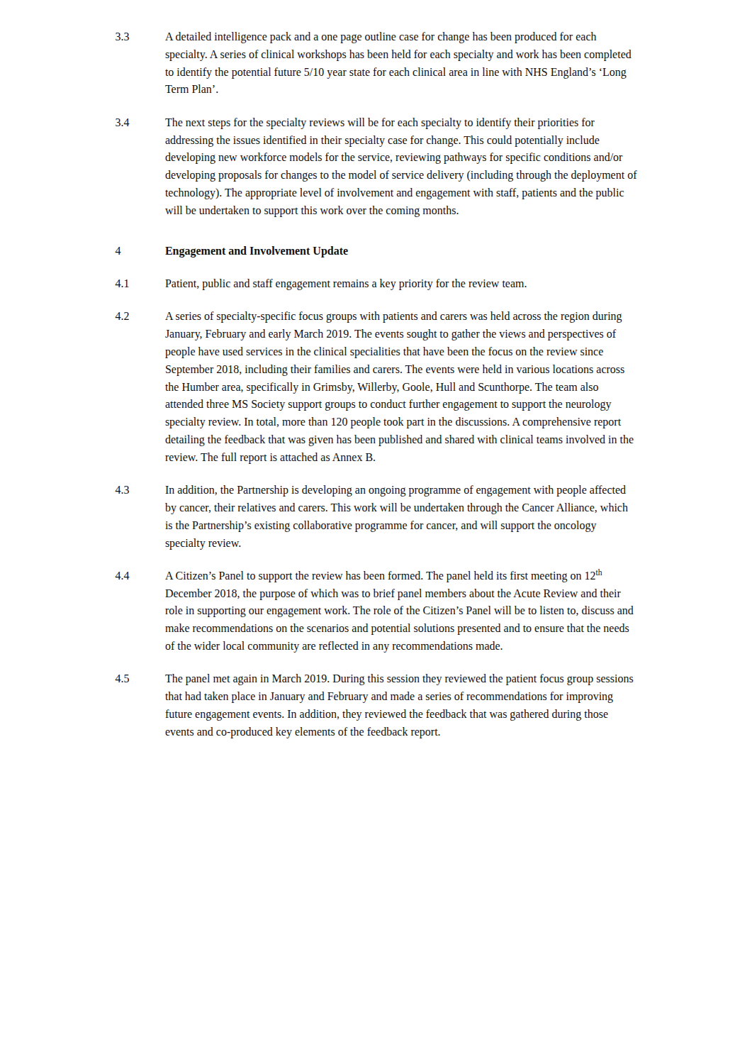3.3
A detailed intelligence pack and a one page outline case for change has been produced for each specialty. A series of clinical workshops has been held for each specialty and work has been completed to identify the potential future 5/10 year state for each clinical area in line with NHS England’s ‘Long Term Plan’.
3.4
The next steps for the specialty reviews will be for each specialty to identify their priorities for addressing the issues identified in their specialty case for change. This could potentially include developing new workforce models for the service, reviewing pathways for specific conditions and/or developing proposals for changes to the model of service delivery (including through the deployment of technology). The appropriate level of involvement and engagement with staff, patients and the public will be undertaken to support this work over the coming months.
4 Engagement and Involvement Update
4.1
Patient, public and staff engagement remains a key priority for the review team.
4.2
A series of specialty-specific focus groups with patients and carers was held across the region during January, February and early March 2019. The events sought to gather the views and perspectives of people have used services in the clinical specialities that have been the focus on the review since September 2018, including their families and carers. The events were held in various locations across the Humber area, specifically in Grimsby, Willerby, Goole, Hull and Scunthorpe. The team also attended three MS Society support groups to conduct further engagement to support the neurology specialty review. In total, more than 120 people took part in the discussions. A comprehensive report detailing the feedback that was given has been published and shared with clinical teams involved in the review. The full report is attached as Annex B.
4.3
In addition, the Partnership is developing an ongoing programme of engagement with people affected by cancer, their relatives and carers. This work will be undertaken through the Cancer Alliance, which is the Partnership’s existing collaborative programme for cancer, and will support the oncology specialty review.
4.4
A Citizen’s Panel to support the review has been formed. The panel held its first meeting on 12th December 2018, the purpose of which was to brief panel members about the Acute Review and their role in supporting our engagement work. The role of the Citizen’s Panel will be to listen to, discuss and make recommendations on the scenarios and potential solutions presented and to ensure that the needs of the wider local community are reflected in any recommendations made.
4.5
The panel met again in March 2019. During this session they reviewed the patient focus group sessions that had taken place in January and February and made a series of recommendations for improving future engagement events. In addition, they reviewed the feedback that was gathered during those events and co-produced key elements of the feedback report.